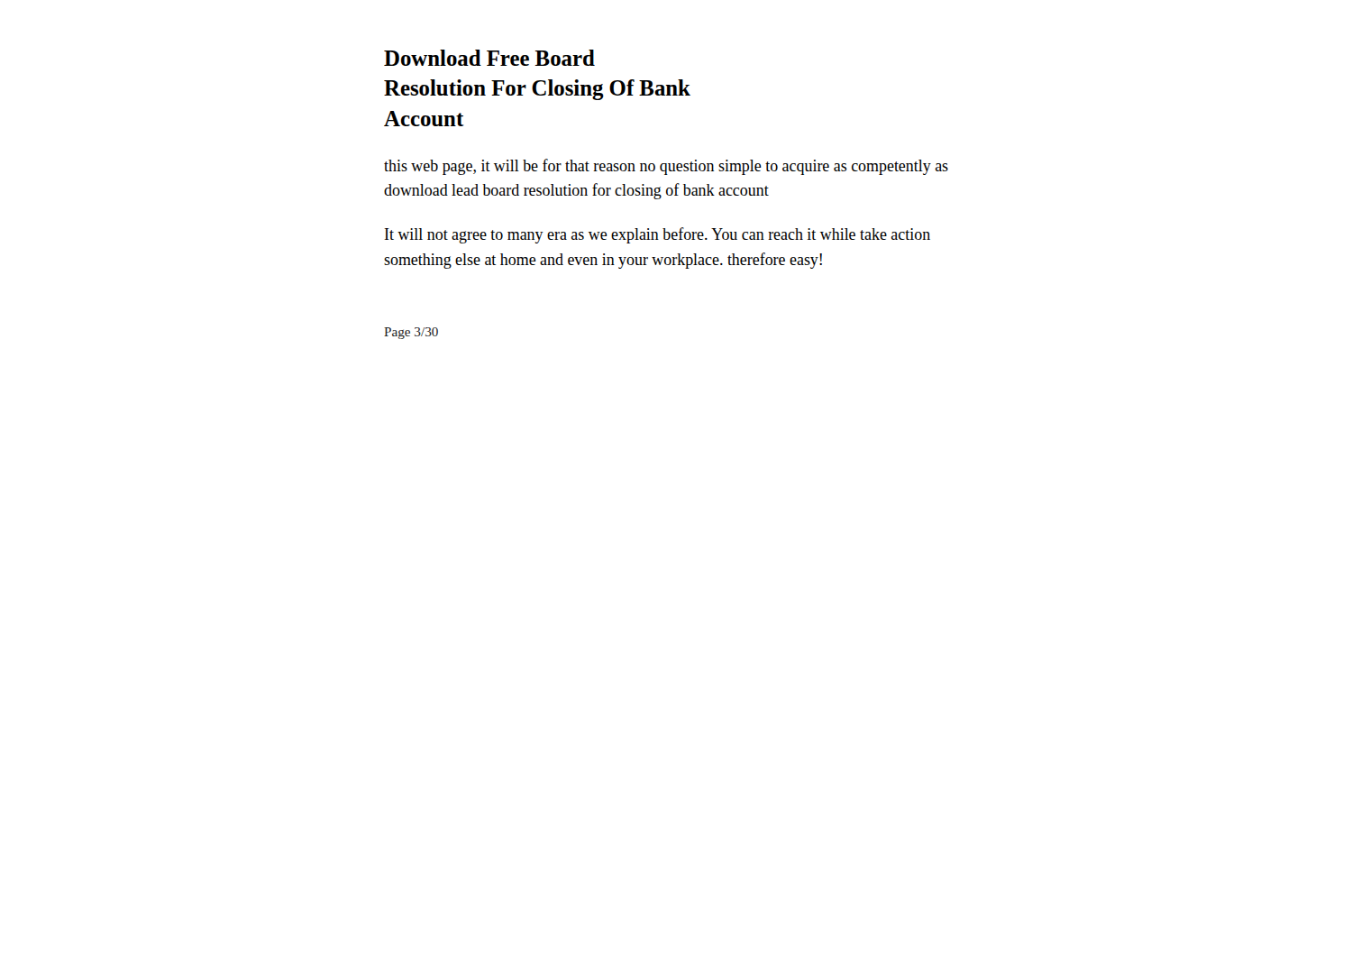Download Free Board Resolution For Closing Of Bank Account
this web page, it will be for that reason no question simple to acquire as competently as download lead board resolution for closing of bank account
It will not agree to many era as we explain before. You can reach it while take action something else at home and even in your workplace. therefore easy!
Page 3/30